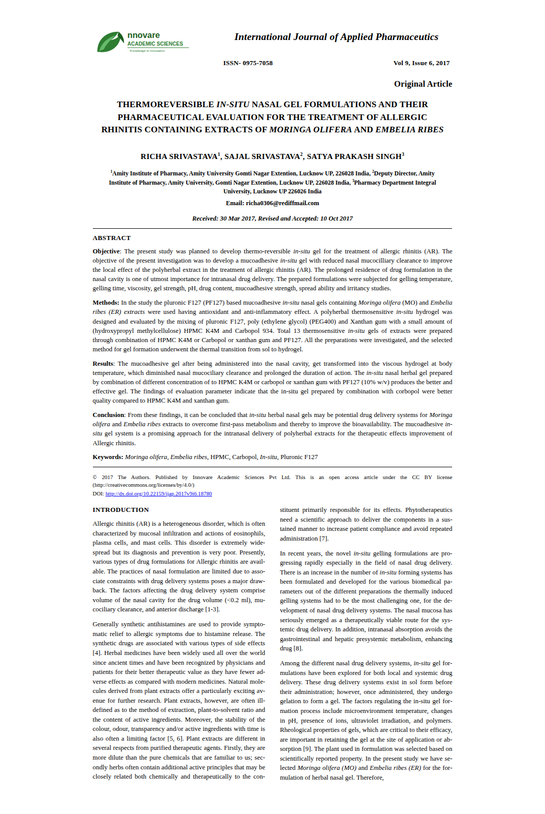nnovare ACADEMIC SCIENCES Knowledge to Innovation
International Journal of Applied Pharmaceutics
ISSN- 0975-7058 Vol 9, Issue 6, 2017
Original Article
Thermoreversible in-situ nasal gel formulations and their pharmaceutical evaluation for the treatment of allergic rhinitis containing extracts of Moringa olifera and Embelia ribes
RICHA SRIVASTAVA1, SAJAL SRIVASTAVA2, SATYA PRAKASH SINGH3
1Amity Institute of Pharmacy, Amity University Gomti Nagar Extention, Lucknow UP, 226028 India, 2Deputy Director, Amity Institute of Pharmacy, Amity University, Gomti Nagar Extention, Lucknow UP, 226028 India, 3Pharmacy Department Integral University, Lucknow UP 226026 India
Email: richa0306@rediffmail.com
Received: 30 Mar 2017, Revised and Accepted: 10 Oct 2017
ABSTRACT
Objective: The present study was planned to develop thermo-reversible in-situ gel for the treatment of allergic rhinitis (AR). The objective of the present investigation was to develop a mucoadhesive in-situ gel with reduced nasal mucocilliary clearance to improve the local effect of the polyherbal extract in the treatment of allergic rhinitis (AR). The prolonged residence of drug formulation in the nasal cavity is one of utmost importance for intranasal drug delivery. The prepared formulations were subjected for gelling temperature, gelling time, viscosity, gel strength, pH, drug content, mucoadhesive strength, spread ability and irritancy studies.
Methods: In the study the pluronic F127 (PF127) based mucoadhesive in-situ nasal gels containing Moringa olifera (MO) and Embelia ribes (ER) extracts were used having antioxidant and anti-inflammatory effect. A polyherbal thermosensitive in-situ hydrogel was designed and evaluated by the mixing of pluronic F127, poly (ethylene glycol) (PEG400) and Xanthan gum with a small amount of (hydroxypropyl methylcellulose) HPMC K4M and Carbopol 934. Total 13 thermosensitive in-situ gels of extracts were prepared through combination of HPMC K4M or Carbopol or xanthan gum and PF127. All the preparations were investigated, and the selected method for gel formation underwent the thermal transition from sol to hydrogel.
Results: The mucoadhesive gel after being administered into the nasal cavity, get transformed into the viscous hydrogel at body temperature, which diminished nasal mucociliary clearance and prolonged the duration of action. The in-situ nasal herbal gel prepared by combination of different concentration of to HPMC K4M or carbopol or xanthan gum with PF127 (10% w/v) produces the better and effective gel. The findings of evaluation parameter indicate that the in-situ gel prepared by combination with corbopol were better quality compared to HPMC K4M and xanthan gum.
Conclusion: From these findings, it can be concluded that in-situ herbal nasal gels may be potential drug delivery systems for Moringa olifera and Embelia ribes extracts to overcome first-pass metabolism and thereby to improve the bioavailability. The mucoadhesive in-situ gel system is a promising approach for the intranasal delivery of polyherbal extracts for the therapeutic effects improvement of Allergic rhinitis.
Keywords: Moringa olifera, Embelia ribes, HPMC, Carbopol, In-situ, Pluronic F127
© 2017 The Authors. Published by Innovare Academic Sciences Pvt Ltd. This is an open access article under the CC BY license (http://creativecommons.org/licenses/by/4.0/)
DOI: http://dx.doi.org/10.22159/ijap.2017v9i6.18780
Introduction
Allergic rhinitis (AR) is a heterogeneous disorder, which is often characterized by mucosal infiltration and actions of eosinophils, plasma cells, and mast cells. This disorder is extremely widespread but its diagnosis and prevention is very poor. Presently, various types of drug formulations for Allergic rhinitis are available. The practices of nasal formulation are limited due to associate constraints with drug delivery systems poses a major drawback. The factors affecting the drug delivery system comprise volume of the nasal cavity for the drug volume (<0.2 ml), mucociliary clearance, and anterior discharge [1-3].
Generally synthetic antihistamines are used to provide symptomatic relief to allergic symptoms due to histamine release. The synthetic drugs are associated with various types of side effects [4]. Herbal medicines have been widely used all over the world since ancient times and have been recognized by physicians and patients for their better therapeutic value as they have fewer adverse effects as compared with modern medicines. Natural molecules derived from plant extracts offer a particularly exciting avenue for further research. Plant extracts, however, are often ill-defined as to the method of extraction, plant-to-solvent ratio and the content of active ingredients. Moreover, the stability of the colour, odour, transparency and/or active ingredients with time is also often a limiting factor [5, 6]. Plant extracts are different in several respects from purified therapeutic agents. Firstly, they are more dilute than the pure chemicals that are familiar to us; secondly herbs often contain additional active principles that may be closely related both chemically and therapeutically to the constituent primarily responsible for its effects. Phytotherapeutics need a scientific approach to deliver the components in a sustained manner to increase patient compliance and avoid repeated administration [7].
In recent years, the novel in-situ gelling formulations are progressing rapidly especially in the field of nasal drug delivery. There is an increase in the number of in-situ forming systems has been formulated and developed for the various biomedical parameters out of the different preparations the thermally induced gelling systems had to be the most challenging one, for the development of nasal drug delivery systems. The nasal mucosa has seriously emerged as a therapeutically viable route for the systemic drug delivery. In addition, intranasal absorption avoids the gastrointestinal and hepatic presystemic metabolism, enhancing drug [8].
Among the different nasal drug delivery systems, in-situ gel formulations have been explored for both local and systemic drug delivery. These drug delivery systems exist in sol form before their administration; however, once administered, they undergo gelation to form a gel. The factors regulating the in-situ gel formation process include microenvironment temperature, changes in pH, presence of ions, ultraviolet irradiation, and polymers. Rheological properties of gels, which are critical to their efficacy, are important in retaining the gel at the site of application or absorption [9]. The plant used in formulation was selected based on scientifically reported property. In the present study we have selected Moringa olifera (MO) and Embelia ribes (ER) for the formulation of herbal nasal gel. Therefore,